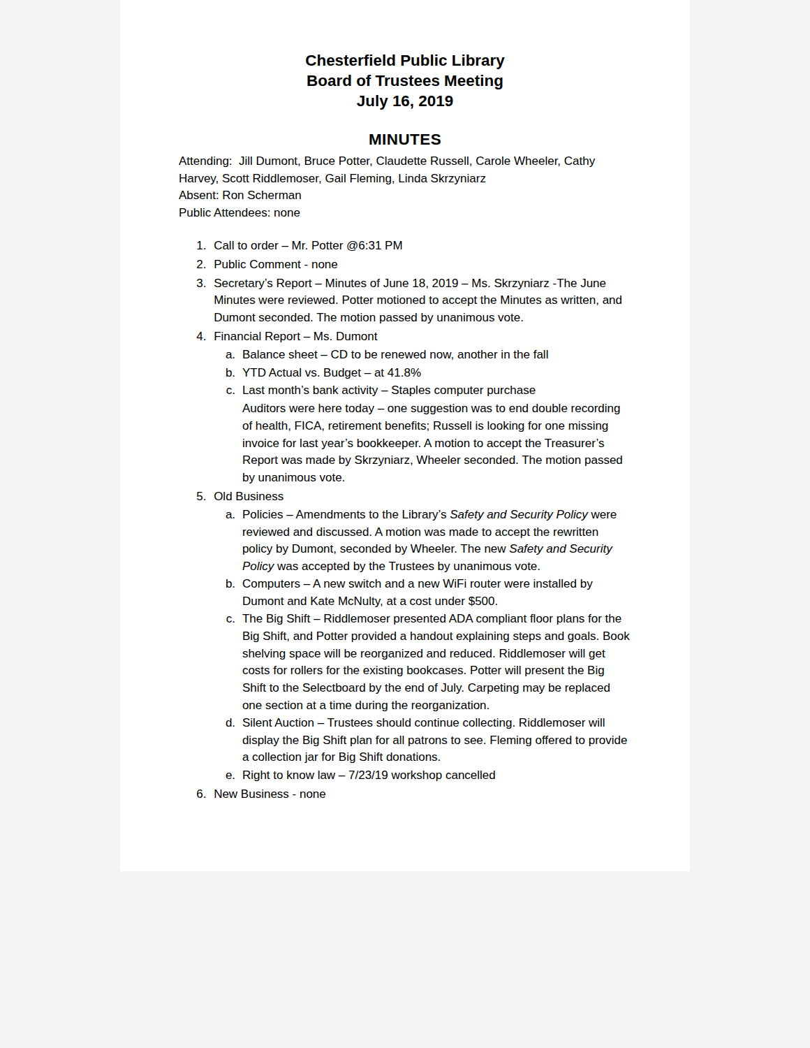Chesterfield Public Library Board of Trustees Meeting July 16, 2019
MINUTES
Attending: Jill Dumont, Bruce Potter, Claudette Russell, Carole Wheeler, Cathy Harvey, Scott Riddlemoser, Gail Fleming, Linda Skrzyniarz
Absent: Ron Scherman
Public Attendees: none
Call to order – Mr. Potter @6:31 PM
Public Comment - none
Secretary’s Report – Minutes of June 18, 2019 – Ms. Skrzyniarz -The June Minutes were reviewed. Potter motioned to accept the Minutes as written, and Dumont seconded. The motion passed by unanimous vote.
Financial Report – Ms. Dumont
Balance sheet – CD to be renewed now, another in the fall
YTD Actual vs. Budget – at 41.8%
Last month’s bank activity – Staples computer purchase
Auditors were here today – one suggestion was to end double recording of health, FICA, retirement benefits; Russell is looking for one missing invoice for last year’s bookkeeper. A motion to accept the Treasurer’s Report was made by Skrzyniarz, Wheeler seconded. The motion passed by unanimous vote.
Old Business
Policies – Amendments to the Library’s Safety and Security Policy were reviewed and discussed. A motion was made to accept the rewritten policy by Dumont, seconded by Wheeler. The new Safety and Security Policy was accepted by the Trustees by unanimous vote.
Computers – A new switch and a new WiFi router were installed by Dumont and Kate McNulty, at a cost under $500.
The Big Shift – Riddlemoser presented ADA compliant floor plans for the Big Shift, and Potter provided a handout explaining steps and goals. Book shelving space will be reorganized and reduced. Riddlemoser will get costs for rollers for the existing bookcases. Potter will present the Big Shift to the Selectboard by the end of July. Carpeting may be replaced one section at a time during the reorganization.
Silent Auction – Trustees should continue collecting. Riddlemoser will display the Big Shift plan for all patrons to see. Fleming offered to provide a collection jar for Big Shift donations.
Right to know law – 7/23/19 workshop cancelled
New Business - none